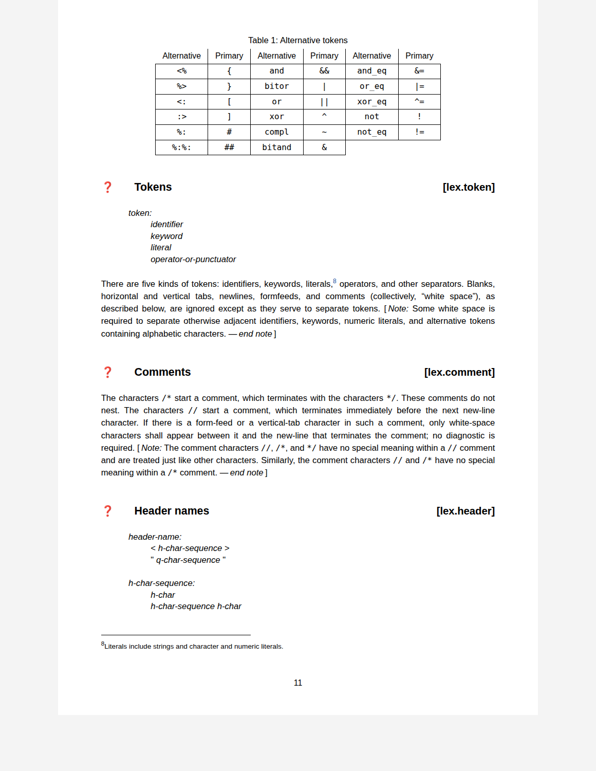Table 1: Alternative tokens
| Alternative | Primary | Alternative | Primary | Alternative | Primary |
| --- | --- | --- | --- | --- | --- |
| <% | { | and | && | and_eq | &= |
| %> | } | bitor | / | or_eq | /= |
| <: | [ | or | // | xor_eq | ^= |
| :> | ] | xor | ^ | not | ! |
| %: | # | compl | ~ | not_eq | != |
| %:%: | ## | bitand | & | | |
❓ Tokens [lex.token]
token: identifier keyword literal operator-or-punctuator
There are five kinds of tokens: identifiers, keywords, literals,8 operators, and other separators. Blanks, horizontal and vertical tabs, newlines, formfeeds, and comments (collectively, “white space”), as described below, are ignored except as they serve to separate tokens. [ Note: Some white space is required to separate otherwise adjacent identifiers, keywords, numeric literals, and alternative tokens containing alphabetic characters. — end note ]
❓ Comments [lex.comment]
The characters /* start a comment, which terminates with the characters */. These comments do not nest. The characters // start a comment, which terminates immediately before the next new-line character. If there is a form-feed or a vertical-tab character in such a comment, only white-space characters shall appear between it and the new-line that terminates the comment; no diagnostic is required. [ Note: The comment characters //, /*, and */ have no special meaning within a // comment and are treated just like other characters. Similarly, the comment characters // and /* have no special meaning within a /* comment. — end note ]
❓ Header names [lex.header]
header-name: < h-char-sequence > " q-char-sequence "
h-char-sequence: h-char h-char-sequence h-char
8 Literals include strings and character and numeric literals.
11